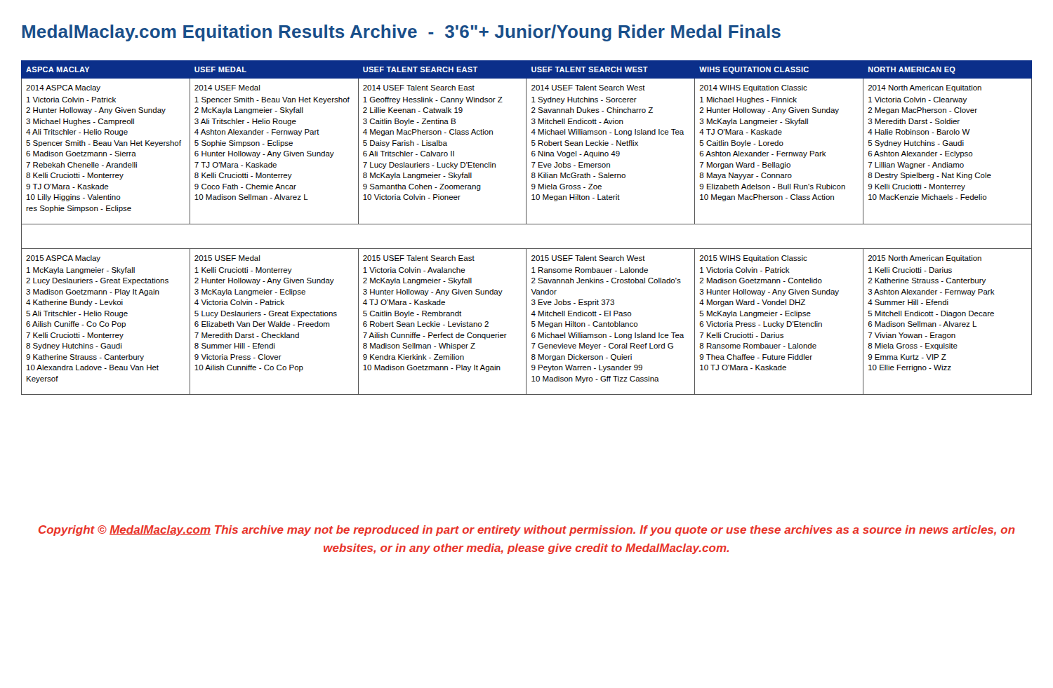MedalMaclay.com Equitation Results Archive - 3'6"+ Junior/Young Rider Medal Finals
| ASPCA MACLAY | USEF MEDAL | USEF TALENT SEARCH EAST | USEF TALENT SEARCH WEST | WIHS EQUITATION CLASSIC | NORTH AMERICAN EQ |
| --- | --- | --- | --- | --- | --- |
| 2014 ASPCA Maclay 1 Victoria Colvin - Patrick 2 Hunter Holloway - Any Given Sunday 3 Michael Hughes - Campreoll 4 Ali Tritschler - Helio Rouge 5 Spencer Smith - Beau Van Het Keyershof 6 Madison Goetzmann - Sierra 7 Rebekah Chenelle - Arandelli 8 Kelli Cruciotti - Monterrey 9 TJ O'Mara - Kaskade 10 Lilly Higgins - Valentino res Sophie Simpson - Eclipse | 2014 USEF Medal 1 Spencer Smith - Beau Van Het Keyershof 2 McKayla Langmeier - Skyfall 3 Ali Tritschler - Helio Rouge 4 Ashton Alexander - Fernway Part 5 Sophie Simpson - Eclipse 6 Hunter Holloway - Any Given Sunday 7 TJ O'Mara - Kaskade 8 Kelli Cruciotti - Monterrey 9 Coco Fath - Chemie Ancar 10 Madison Sellman - Alvarez L | 2014 USEF Talent Search East 1 Geoffrey Hesslink - Canny Windsor Z 2 Lillie Keenan - Catwalk 19 3 Caitlin Boyle - Zentina B 4 Megan MacPherson - Class Action 5 Daisy Farish - Lisalba 6 Ali Tritschler - Calvaro II 7 Lucy Deslauriers - Lucky D'Etenclin 8 McKayla Langmeier - Skyfall 9 Samantha Cohen - Zoomerang 10 Victoria Colvin - Pioneer | 2014 USEF Talent Search West 1 Sydney Hutchins - Sorcerer 2 Savannah Dukes - Chincharro Z 3 Mitchell Endicott - Avion 4 Michael Williamson - Long Island Ice Tea 5 Robert Sean Leckie - Netflix 6 Nina Vogel - Aquino 49 7 Eve Jobs - Emerson 8 Kilian McGrath - Salerno 9 Miela Gross - Zoe 10 Megan Hilton - Laterit | 2014 WIHS Equitation Classic 1 Michael Hughes - Finnick 2 Hunter Holloway - Any Given Sunday 3 McKayla Langmeier - Skyfall 4 TJ O'Mara - Kaskade 5 Caitlin Boyle - Loredo 6 Ashton Alexander - Fernway Park 7 Morgan Ward - Bellagio 8 Maya Nayyar - Connaro 9 Elizabeth Adelson - Bull Run's Rubicon 10 Megan MacPherson - Class Action | 2014 North American Equitation 1 Victoria Colvin - Clearway 2 Megan MacPherson - Clover 3 Meredith Darst - Soldier 4 Halie Robinson - Barolo W 5 Sydney Hutchins - Gaudi 6 Ashton Alexander - Eclypso 7 Lillian Wagner - Andiamo 8 Destry Spielberg - Nat King Cole 9 Kelli Cruciotti - Monterrey 10 MacKenzie Michaels - Fedelio |
| 2015 ASPCA Maclay 1 McKayla Langmeier - Skyfall 2 Lucy Deslauriers - Great Expectations 3 Madison Goetzmann - Play It Again 4 Katherine Bundy - Levkoi 5 Ali Tritschler - Helio Rouge 6 Ailish Cuniffe - Co Co Pop 7 Kelli Cruciotti - Monterrey 8 Sydney Hutchins - Gaudi 9 Katherine Strauss - Canterbury 10 Alexandra Ladove - Beau Van Het Keyersof | 2015 USEF Medal 1 Kelli Cruciotti - Monterrey 2 Hunter Holloway - Any Given Sunday 3 McKayla Langmeier - Eclipse 4 Victoria Colvin - Patrick 5 Lucy Deslauriers - Great Expectations 6 Elizabeth Van Der Walde - Freedom 7 Meredith Darst - Checkland 8 Summer Hill - Efendi 9 Victoria Press - Clover 10 Ailish Cunniffe - Co Co Pop | 2015 USEF Talent Search East 1 Victoria Colvin - Avalanche 2 McKayla Langmeier - Skyfall 3 Hunter Holloway - Any Given Sunday 4 TJ O'Mara - Kaskade 5 Caitlin Boyle - Rembrandt 6 Robert Sean Leckie - Levistano 2 7 Ailish Cunniffe - Perfect de Conquerier 8 Madison Sellman - Whisper Z 9 Kendra Kierkink - Zemilion 10 Madison Goetzmann - Play It Again | 2015 USEF Talent Search West 1 Ransome Rombauer - Lalonde 2 Savannah Jenkins - Crostobal Collado's Vandor 3 Eve Jobs - Esprit 373 4 Mitchell Endicott - El Paso 5 Megan Hilton - Cantoblanco 6 Michael Williamson - Long Island Ice Tea 7 Genevieve Meyer - Coral Reef Lord G 8 Morgan Dickerson - Quieri 9 Peyton Warren - Lysander 99 10 Madison Myro - Gff Tizz Cassina | 2015 WIHS Equitation Classic 1 Victoria Colvin - Patrick 2 Madison Goetzmann - Contelido 3 Hunter Holloway - Any Given Sunday 4 Morgan Ward - Vondel DHZ 5 McKayla Langmeier - Eclipse 6 Victoria Press - Lucky D'Etenclin 7 Kelli Cruciotti - Darius 8 Ransome Rombauer - Lalonde 9 Thea Chaffee - Future Fiddler 10 TJ O'Mara - Kaskade | 2015 North American Equitation 1 Kelli Cruciotti - Darius 2 Katherine Strauss - Canterbury 3 Ashton Alexander - Fernway Park 4 Summer Hill - Efendi 5 Mitchell Endicott - Diagon Decare 6 Madison Sellman - Alvarez L 7 Vivian Yowan - Eragon 8 Miela Gross - Exquisite 9 Emma Kurtz - VIP Z 10 Ellie Ferrigno - Wizz |
Copyright © MedalMaclay.com This archive may not be reproduced in part or entirety without permission. If you quote or use these archives as a source in news articles, on websites, or in any other media, please give credit to MedalMaclay.com.